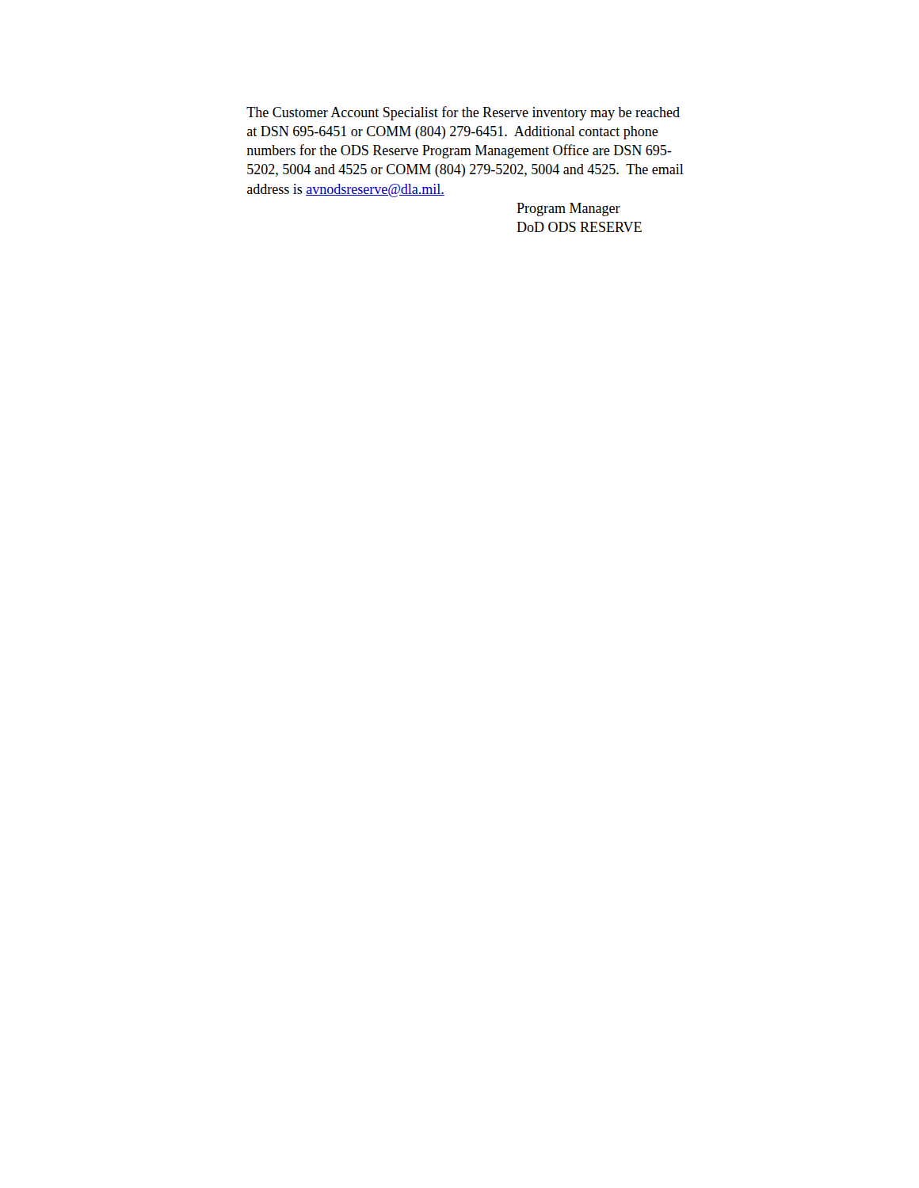The Customer Account Specialist for the Reserve inventory may be reached at DSN 695-6451 or COMM (804) 279-6451. Additional contact phone numbers for the ODS Reserve Program Management Office are DSN 695-5202, 5004 and 4525 or COMM (804) 279-5202, 5004 and 4525. The email address is avnodsreserve@dla.mil.
Program Manager
DoD ODS RESERVE